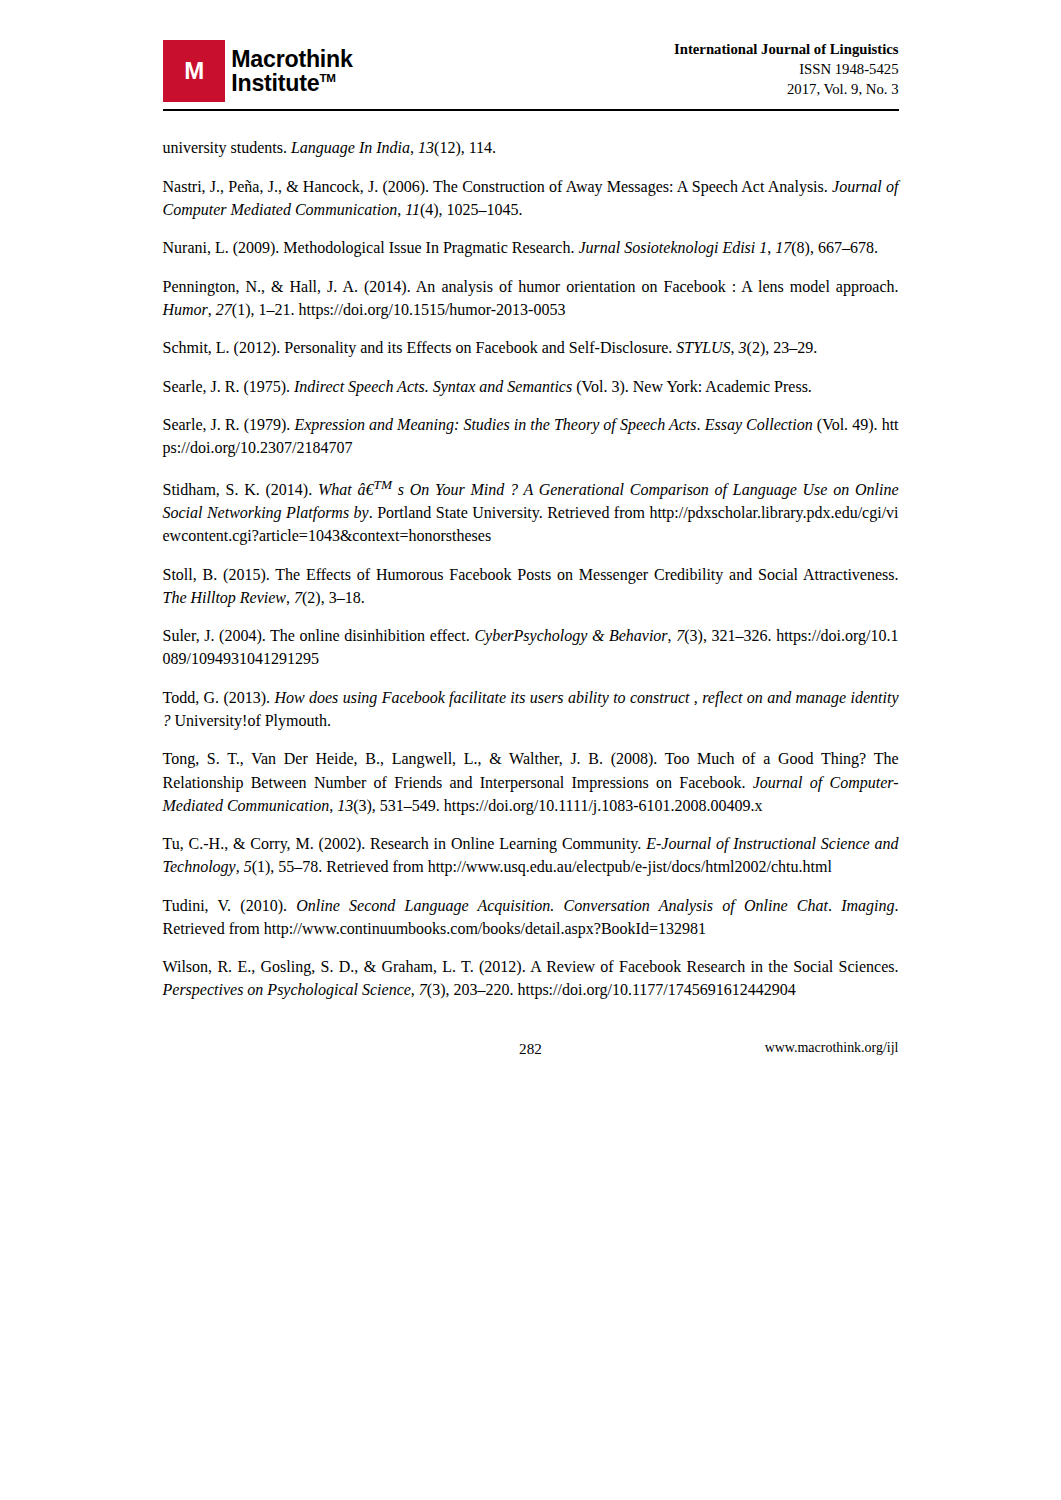M
Macrothink
InstituteTM
International Journal of Linguistics
ISSN 1948-5425
2017, Vol. 9, No. 3
university students. Language In India, 13(12), 114.
Nastri, J., Peña, J., & Hancock, J. (2006). The Construction of Away Messages: A Speech Act Analysis. Journal of Computer Mediated Communication, 11(4), 1025–1045.
Nurani, L. (2009). Methodological Issue In Pragmatic Research. Jurnal Sosioteknologi Edisi 1, 17(8), 667–678.
Pennington, N., & Hall, J. A. (2014). An analysis of humor orientation on Facebook : A lens model approach. Humor, 27(1), 1–21. https://doi.org/10.1515/humor-2013-0053
Schmit, L. (2012). Personality and its Effects on Facebook and Self-Disclosure. STYLUS, 3(2), 23–29.
Searle, J. R. (1975). Indirect Speech Acts. Syntax and Semantics (Vol. 3). New York: Academic Press.
Searle, J. R. (1979). Expression and Meaning: Studies in the Theory of Speech Acts. Essay Collection (Vol. 49). https://doi.org/10.2307/2184707
Stidham, S. K. (2014). What â€TM s On Your Mind ? A Generational Comparison of Language Use on Online Social Networking Platforms by. Portland State University. Retrieved from http://pdxscholar.library.pdx.edu/cgi/viewcontent.cgi?article=1043&context=honorstheses
Stoll, B. (2015). The Effects of Humorous Facebook Posts on Messenger Credibility and Social Attractiveness. The Hilltop Review, 7(2), 3–18.
Suler, J. (2004). The online disinhibition effect. CyberPsychology & Behavior, 7(3), 321–326. https://doi.org/10.1089/1094931041291295
Todd, G. (2013). How does using Facebook facilitate its users ability to construct , reflect on and manage identity ? University!of Plymouth.
Tong, S. T., Van Der Heide, B., Langwell, L., & Walther, J. B. (2008). Too Much of a Good Thing? The Relationship Between Number of Friends and Interpersonal Impressions on Facebook. Journal of Computer-Mediated Communication, 13(3), 531–549. https://doi.org/10.1111/j.1083-6101.2008.00409.x
Tu, C.-H., & Corry, M. (2002). Research in Online Learning Community. E-Journal of Instructional Science and Technology, 5(1), 55–78. Retrieved from http://www.usq.edu.au/electpub/e-jist/docs/html2002/chtu.html
Tudini, V. (2010). Online Second Language Acquisition. Conversation Analysis of Online Chat. Imaging. Retrieved from http://www.continuumbooks.com/books/detail.aspx?BookId=132981
Wilson, R. E., Gosling, S. D., & Graham, L. T. (2012). A Review of Facebook Research in the Social Sciences. Perspectives on Psychological Science, 7(3), 203–220. https://doi.org/10.1177/1745691612442904
282 www.macrothink.org/ijl